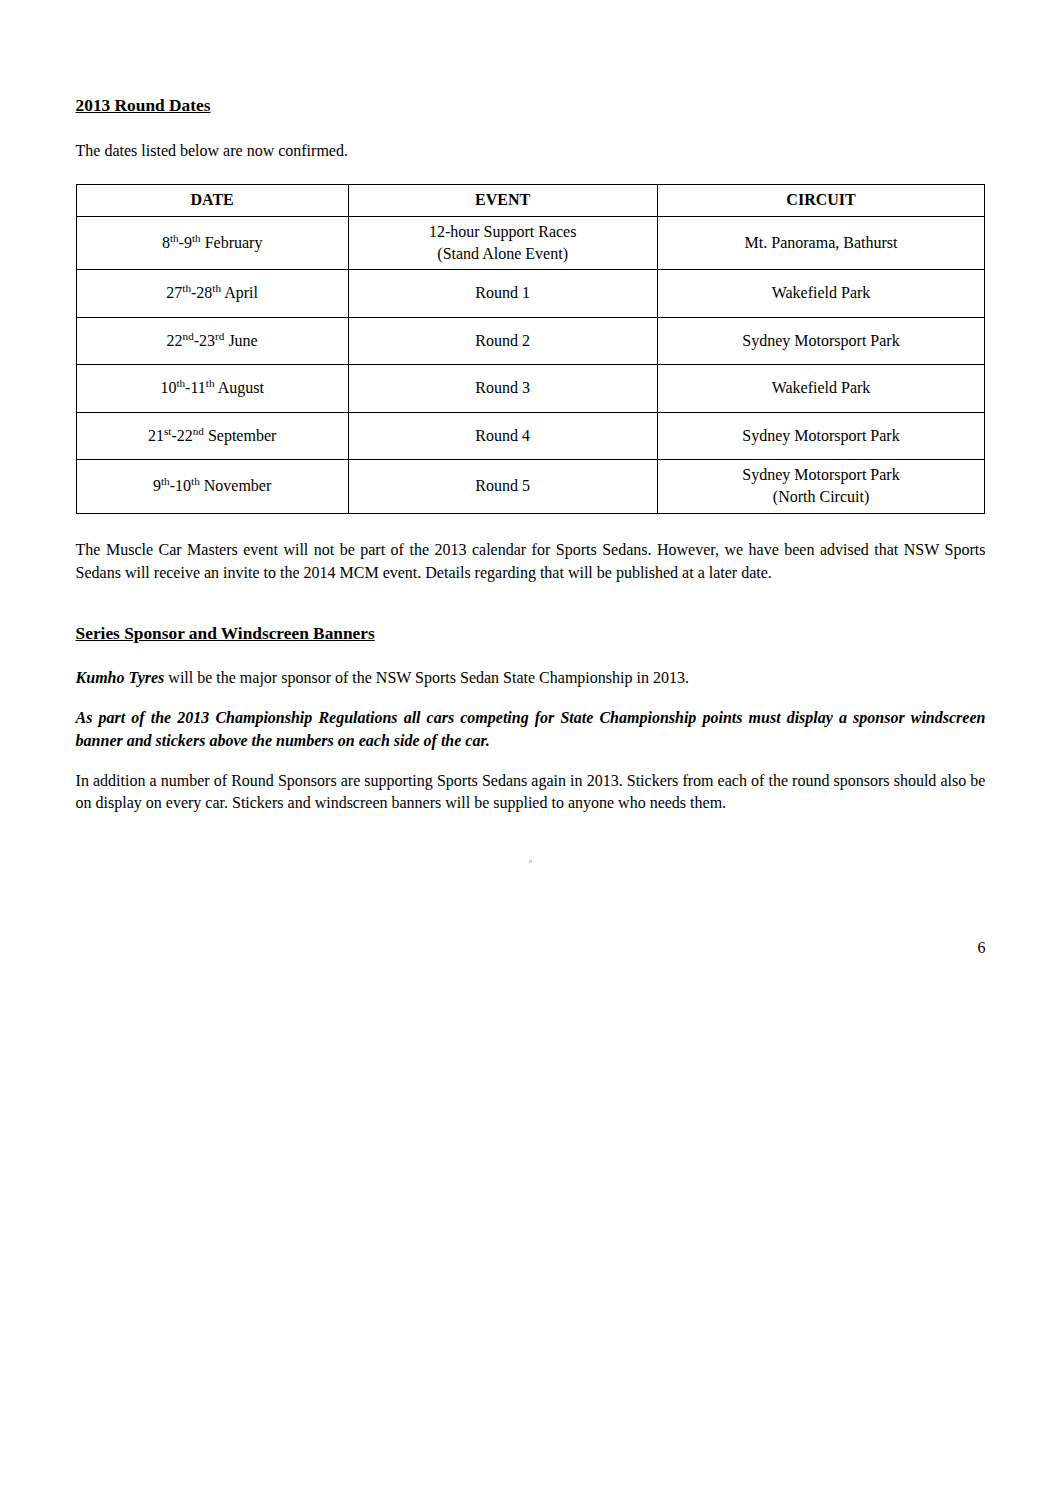2013 Round Dates
The dates listed below are now confirmed.
| DATE | EVENT | CIRCUIT |
| --- | --- | --- |
| 8 th -9 th February | 12-hour Support Races (Stand Alone Event) | Mt. Panorama, Bathurst |
| 27 th -28 th April | Round 1 | Wakefield Park |
| 22 nd -23 rd June | Round 2 | Sydney Motorsport Park |
| 10 th -11 th August | Round 3 | Wakefield Park |
| 21 st -22 nd September | Round 4 | Sydney Motorsport Park |
| 9 th -10 th November | Round 5 | Sydney Motorsport Park (North Circuit) |
The Muscle Car Masters event will not be part of the 2013 calendar for Sports Sedans. However, we have been advised that NSW Sports Sedans will receive an invite to the 2014 MCM event. Details regarding that will be published at a later date.
Series Sponsor and Windscreen Banners
Kumho Tyres will be the major sponsor of the NSW Sports Sedan State Championship in 2013.
As part of the 2013 Championship Regulations all cars competing for State Championship points must display a sponsor windscreen banner and stickers above the numbers on each side of the car.
In addition a number of Round Sponsors are supporting Sports Sedans again in 2013. Stickers from each of the round sponsors should also be on display on every car. Stickers and windscreen banners will be supplied to anyone who needs them.
6